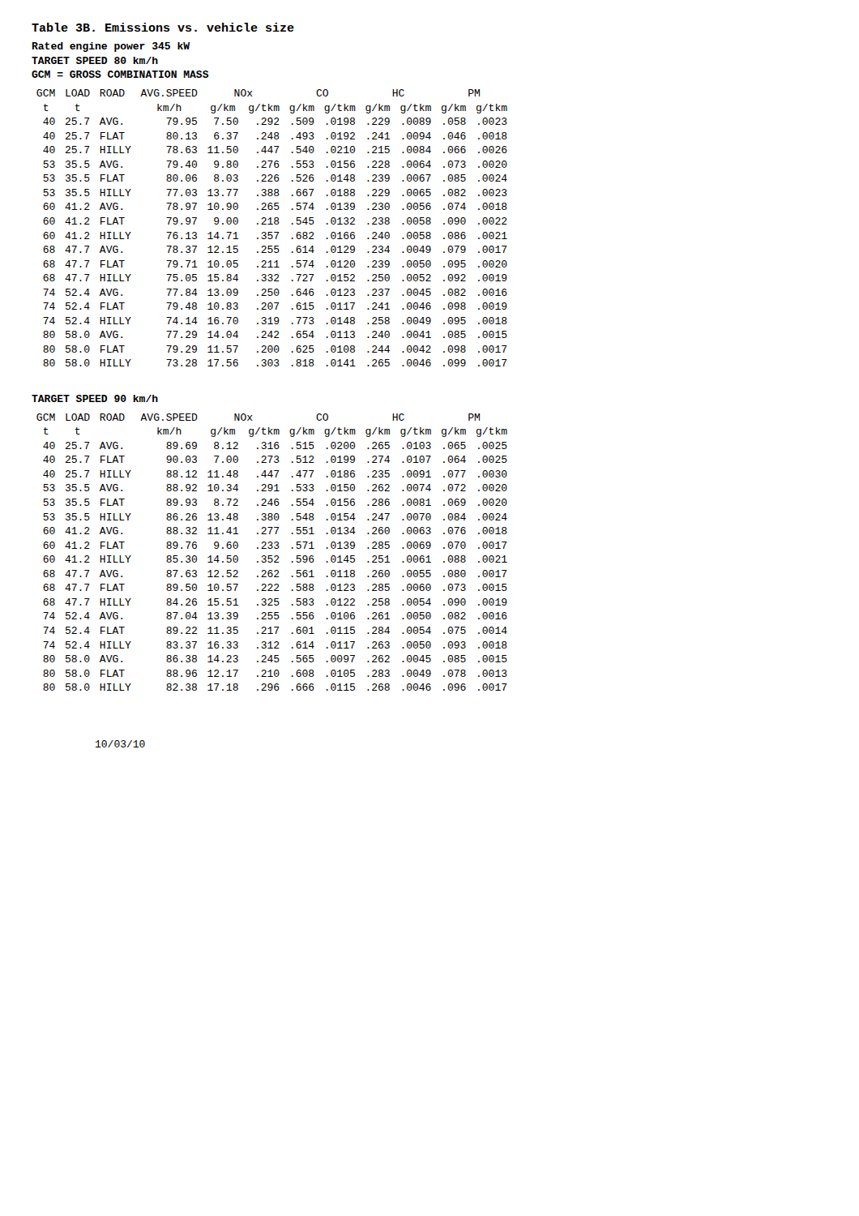Table 3B. Emissions vs. vehicle size
Rated engine power 345 kW
TARGET SPEED 80 km/h
GCM = GROSS COMBINATION MASS
| GCM | LOAD | ROAD | AVG.SPEED | NOx | CO | HC | PM |
| --- | --- | --- | --- | --- | --- | --- | --- |
| t | t | | km/h | g/km | g/tkm | g/km | g/tkm | g/km | g/tkm | g/km | g/tkm |
| 40 | 25.7 | AVG. | 79.95 | 7.50 | .292 | .509 | .0198 | .229 | .0089 | .058 | .0023 |
| 40 | 25.7 | FLAT | 80.13 | 6.37 | .248 | .493 | .0192 | .241 | .0094 | .046 | .0018 |
| 40 | 25.7 | HILLY | 78.63 | 11.50 | .447 | .540 | .0210 | .215 | .0084 | .066 | .0026 |
| 53 | 35.5 | AVG. | 79.40 | 9.80 | .276 | .553 | .0156 | .228 | .0064 | .073 | .0020 |
| 53 | 35.5 | FLAT | 80.06 | 8.03 | .226 | .526 | .0148 | .239 | .0067 | .085 | .0024 |
| 53 | 35.5 | HILLY | 77.03 | 13.77 | .388 | .667 | .0188 | .229 | .0065 | .082 | .0023 |
| 60 | 41.2 | AVG. | 78.97 | 10.90 | .265 | .574 | .0139 | .230 | .0056 | .074 | .0018 |
| 60 | 41.2 | FLAT | 79.97 | 9.00 | .218 | .545 | .0132 | .238 | .0058 | .090 | .0022 |
| 60 | 41.2 | HILLY | 76.13 | 14.71 | .357 | .682 | .0166 | .240 | .0058 | .086 | .0021 |
| 68 | 47.7 | AVG. | 78.37 | 12.15 | .255 | .614 | .0129 | .234 | .0049 | .079 | .0017 |
| 68 | 47.7 | FLAT | 79.71 | 10.05 | .211 | .574 | .0120 | .239 | .0050 | .095 | .0020 |
| 68 | 47.7 | HILLY | 75.05 | 15.84 | .332 | .727 | .0152 | .250 | .0052 | .092 | .0019 |
| 74 | 52.4 | AVG. | 77.84 | 13.09 | .250 | .646 | .0123 | .237 | .0045 | .082 | .0016 |
| 74 | 52.4 | FLAT | 79.48 | 10.83 | .207 | .615 | .0117 | .241 | .0046 | .098 | .0019 |
| 74 | 52.4 | HILLY | 74.14 | 16.70 | .319 | .773 | .0148 | .258 | .0049 | .095 | .0018 |
| 80 | 58.0 | AVG. | 77.29 | 14.04 | .242 | .654 | .0113 | .240 | .0041 | .085 | .0015 |
| 80 | 58.0 | FLAT | 79.29 | 11.57 | .200 | .625 | .0108 | .244 | .0042 | .098 | .0017 |
| 80 | 58.0 | HILLY | 73.28 | 17.56 | .303 | .818 | .0141 | .265 | .0046 | .099 | .0017 |
TARGET SPEED 90 km/h
| GCM | LOAD | ROAD | AVG.SPEED | NOx | CO | HC | PM |
| --- | --- | --- | --- | --- | --- | --- | --- |
| t | t | | km/h | g/km | g/tkm | g/km | g/tkm | g/km | g/tkm | g/km | g/tkm |
| 40 | 25.7 | AVG. | 89.69 | 8.12 | .316 | .515 | .0200 | .265 | .0103 | .065 | .0025 |
| 40 | 25.7 | FLAT | 90.03 | 7.00 | .273 | .512 | .0199 | .274 | .0107 | .064 | .0025 |
| 40 | 25.7 | HILLY | 88.12 | 11.48 | .447 | .477 | .0186 | .235 | .0091 | .077 | .0030 |
| 53 | 35.5 | AVG. | 88.92 | 10.34 | .291 | .533 | .0150 | .262 | .0074 | .072 | .0020 |
| 53 | 35.5 | FLAT | 89.93 | 8.72 | .246 | .554 | .0156 | .286 | .0081 | .069 | .0020 |
| 53 | 35.5 | HILLY | 86.26 | 13.48 | .380 | .548 | .0154 | .247 | .0070 | .084 | .0024 |
| 60 | 41.2 | AVG. | 88.32 | 11.41 | .277 | .551 | .0134 | .260 | .0063 | .076 | .0018 |
| 60 | 41.2 | FLAT | 89.76 | 9.60 | .233 | .571 | .0139 | .285 | .0069 | .070 | .0017 |
| 60 | 41.2 | HILLY | 85.30 | 14.50 | .352 | .596 | .0145 | .251 | .0061 | .088 | .0021 |
| 68 | 47.7 | AVG. | 87.63 | 12.52 | .262 | .561 | .0118 | .260 | .0055 | .080 | .0017 |
| 68 | 47.7 | FLAT | 89.50 | 10.57 | .222 | .588 | .0123 | .285 | .0060 | .073 | .0015 |
| 68 | 47.7 | HILLY | 84.26 | 15.51 | .325 | .583 | .0122 | .258 | .0054 | .090 | .0019 |
| 74 | 52.4 | AVG. | 87.04 | 13.39 | .255 | .556 | .0106 | .261 | .0050 | .082 | .0016 |
| 74 | 52.4 | FLAT | 89.22 | 11.35 | .217 | .601 | .0115 | .284 | .0054 | .075 | .0014 |
| 74 | 52.4 | HILLY | 83.37 | 16.33 | .312 | .614 | .0117 | .263 | .0050 | .093 | .0018 |
| 80 | 58.0 | AVG. | 86.38 | 14.23 | .245 | .565 | .0097 | .262 | .0045 | .085 | .0015 |
| 80 | 58.0 | FLAT | 88.96 | 12.17 | .210 | .608 | .0105 | .283 | .0049 | .078 | .0013 |
| 80 | 58.0 | HILLY | 82.38 | 17.18 | .296 | .666 | .0115 | .268 | .0046 | .096 | .0017 |
10/03/10